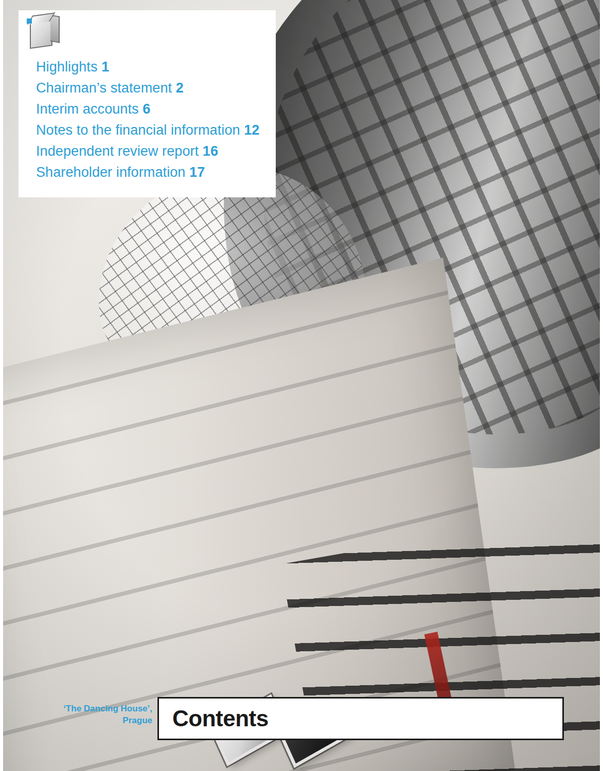Highlights 1
Chairman’s statement 2
Interim accounts 6
Notes to the financial information 12
Independent review report 16
Shareholder information 17
‘The Dancing House’,
Prague
Contents